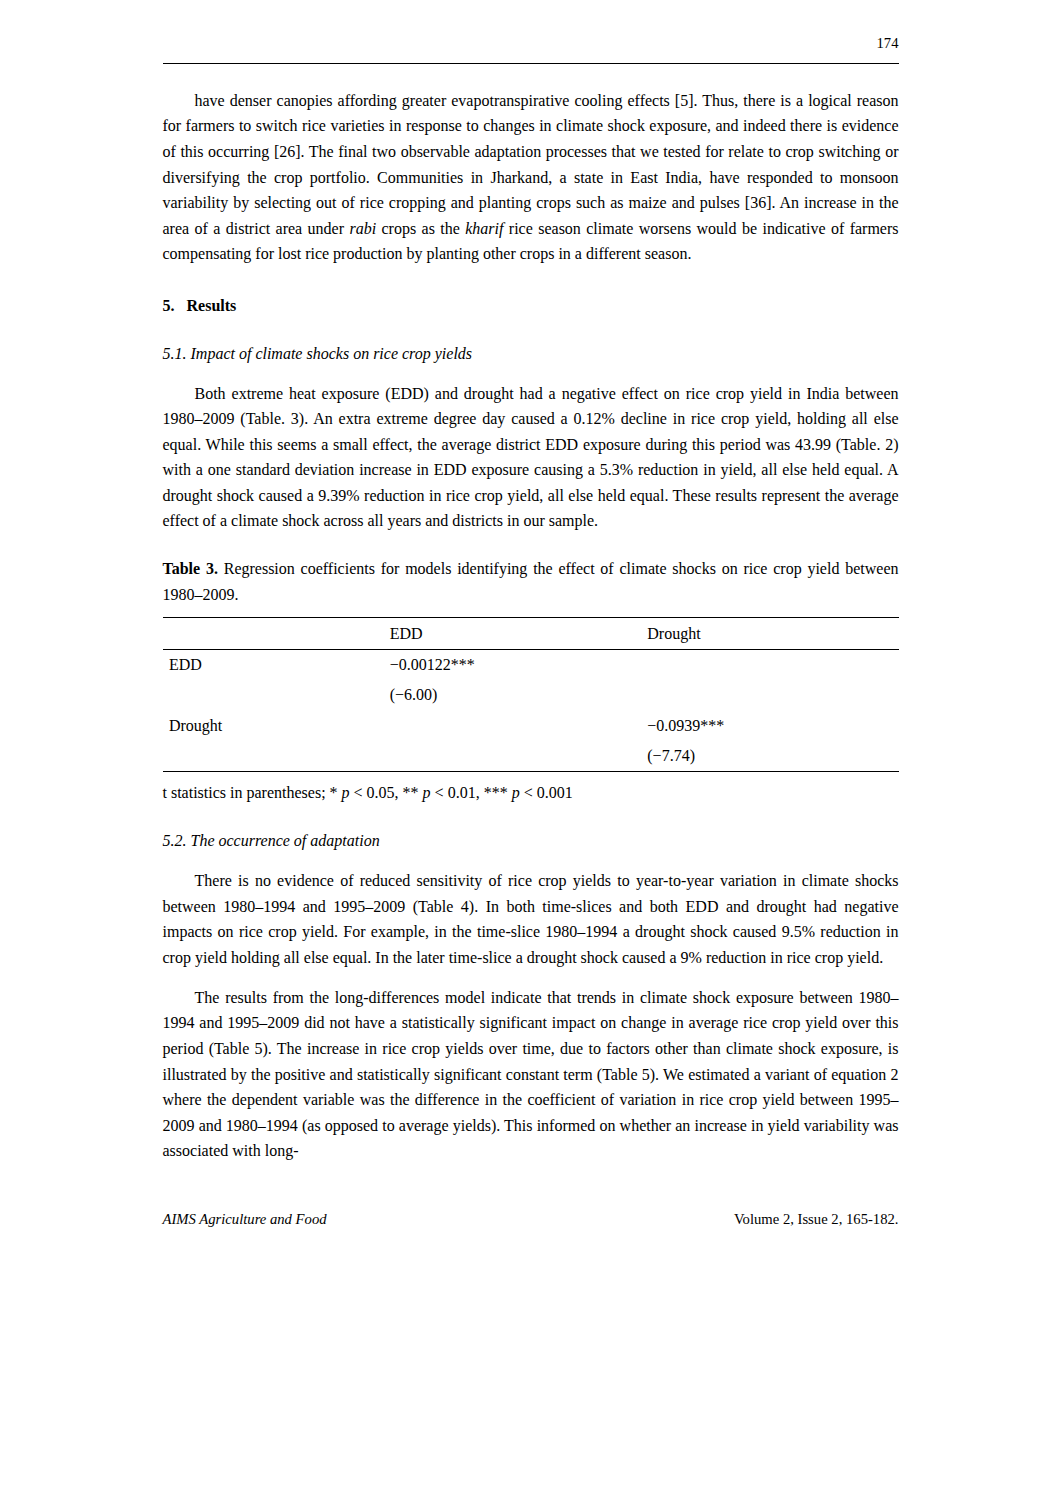174
have denser canopies affording greater evapotranspirative cooling effects [5]. Thus, there is a logical reason for farmers to switch rice varieties in response to changes in climate shock exposure, and indeed there is evidence of this occurring [26]. The final two observable adaptation processes that we tested for relate to crop switching or diversifying the crop portfolio. Communities in Jharkand, a state in East India, have responded to monsoon variability by selecting out of rice cropping and planting crops such as maize and pulses [36]. An increase in the area of a district area under rabi crops as the kharif rice season climate worsens would be indicative of farmers compensating for lost rice production by planting other crops in a different season.
5. Results
5.1. Impact of climate shocks on rice crop yields
Both extreme heat exposure (EDD) and drought had a negative effect on rice crop yield in India between 1980–2009 (Table. 3). An extra extreme degree day caused a 0.12% decline in rice crop yield, holding all else equal. While this seems a small effect, the average district EDD exposure during this period was 43.99 (Table. 2) with a one standard deviation increase in EDD exposure causing a 5.3% reduction in yield, all else held equal. A drought shock caused a 9.39% reduction in rice crop yield, all else held equal. These results represent the average effect of a climate shock across all years and districts in our sample.
Table 3. Regression coefficients for models identifying the effect of climate shocks on rice crop yield between 1980–2009.
| | EDD | Drought |
| --- | --- | --- |
| EDD | −0.00122*** | |
| | (−6.00) | |
| Drought | | −0.0939*** |
| | | (−7.74) |
t statistics in parentheses; * p < 0.05, ** p < 0.01, *** p < 0.001
5.2. The occurrence of adaptation
There is no evidence of reduced sensitivity of rice crop yields to year-to-year variation in climate shocks between 1980–1994 and 1995–2009 (Table 4). In both time-slices and both EDD and drought had negative impacts on rice crop yield. For example, in the time-slice 1980–1994 a drought shock caused 9.5% reduction in crop yield holding all else equal. In the later time-slice a drought shock caused a 9% reduction in rice crop yield.
The results from the long-differences model indicate that trends in climate shock exposure between 1980–1994 and 1995–2009 did not have a statistically significant impact on change in average rice crop yield over this period (Table 5). The increase in rice crop yields over time, due to factors other than climate shock exposure, is illustrated by the positive and statistically significant constant term (Table 5). We estimated a variant of equation 2 where the dependent variable was the difference in the coefficient of variation in rice crop yield between 1995–2009 and 1980–1994 (as opposed to average yields). This informed on whether an increase in yield variability was associated with long-
AIMS Agriculture and Food Volume 2, Issue 2, 165-182.